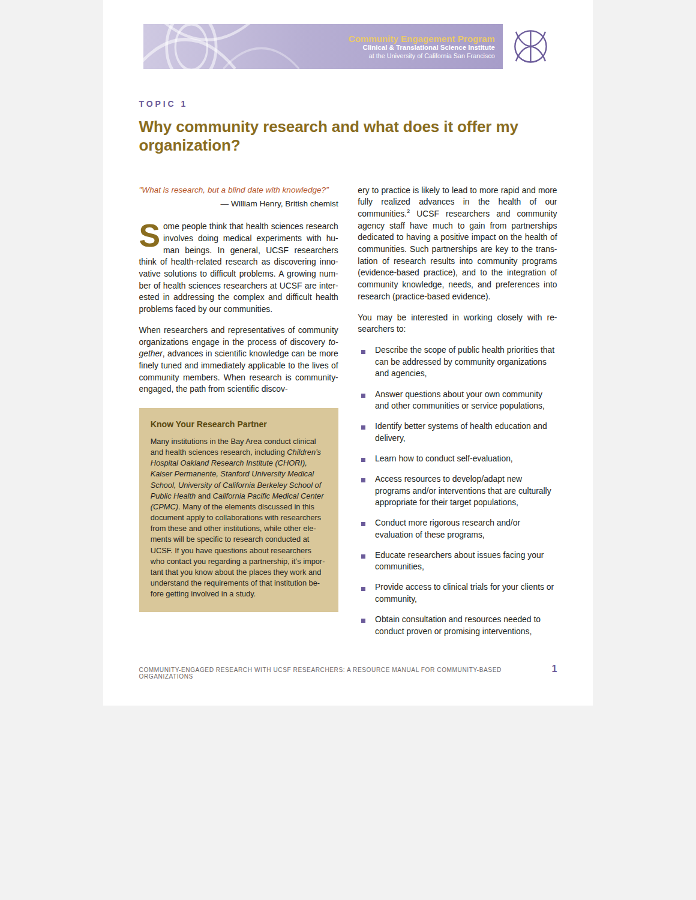Community Engagement Program
Clinical & Translational Science Institute
at the University of California San Francisco
Topic 1
Why community research and what does it offer my organization?
"What is research, but a blind date with knowledge?”
— William Henry, British chemist
Some people think that health sciences research involves doing medical experiments with human beings. In general, UCSF researchers think of health-related research as discovering innovative solutions to difficult problems. A growing number of health sciences researchers at UCSF are interested in addressing the complex and difficult health problems faced by our communities.
When researchers and representatives of community organizations engage in the process of discovery together, advances in scientific knowledge can be more finely tuned and immediately applicable to the lives of community members. When research is community-engaged, the path from scientific discov-
Know Your Research Partner
Many institutions in the Bay Area conduct clinical and health sciences research, including Children’s Hospital Oakland Research Institute (CHORI), Kaiser Permanente, Stanford University Medical School, University of California Berkeley School of Public Health and California Pacific Medical Center (CPMC). Many of the elements discussed in this document apply to collaborations with researchers from these and other institutions, while other elements will be specific to research conducted at UCSF. If you have questions about researchers who contact you regarding a partnership, it’s important that you know about the places they work and understand the requirements of that institution before getting involved in a study.
ery to practice is likely to lead to more rapid and more fully realized advances in the health of our communities.2 UCSF researchers and community agency staff have much to gain from partnerships dedicated to having a positive impact on the health of communities. Such partnerships are key to the translation of research results into community programs (evidence-based practice), and to the integration of community knowledge, needs, and preferences into research (practice-based evidence).
You may be interested in working closely with researchers to:
Describe the scope of public health priorities that can be addressed by community organizations and agencies,
Answer questions about your own community and other communities or service populations,
Identify better systems of health education and delivery,
Learn how to conduct self-evaluation,
Access resources to develop/adapt new programs and/or interventions that are culturally appropriate for their target populations,
Conduct more rigorous research and/or evaluation of these programs,
Educate researchers about issues facing your communities,
Provide access to clinical trials for your clients or community,
Obtain consultation and resources needed to conduct proven or promising interventions,
Community-engaged research with UCSF researchers: a resource manual for community-based organizations
1